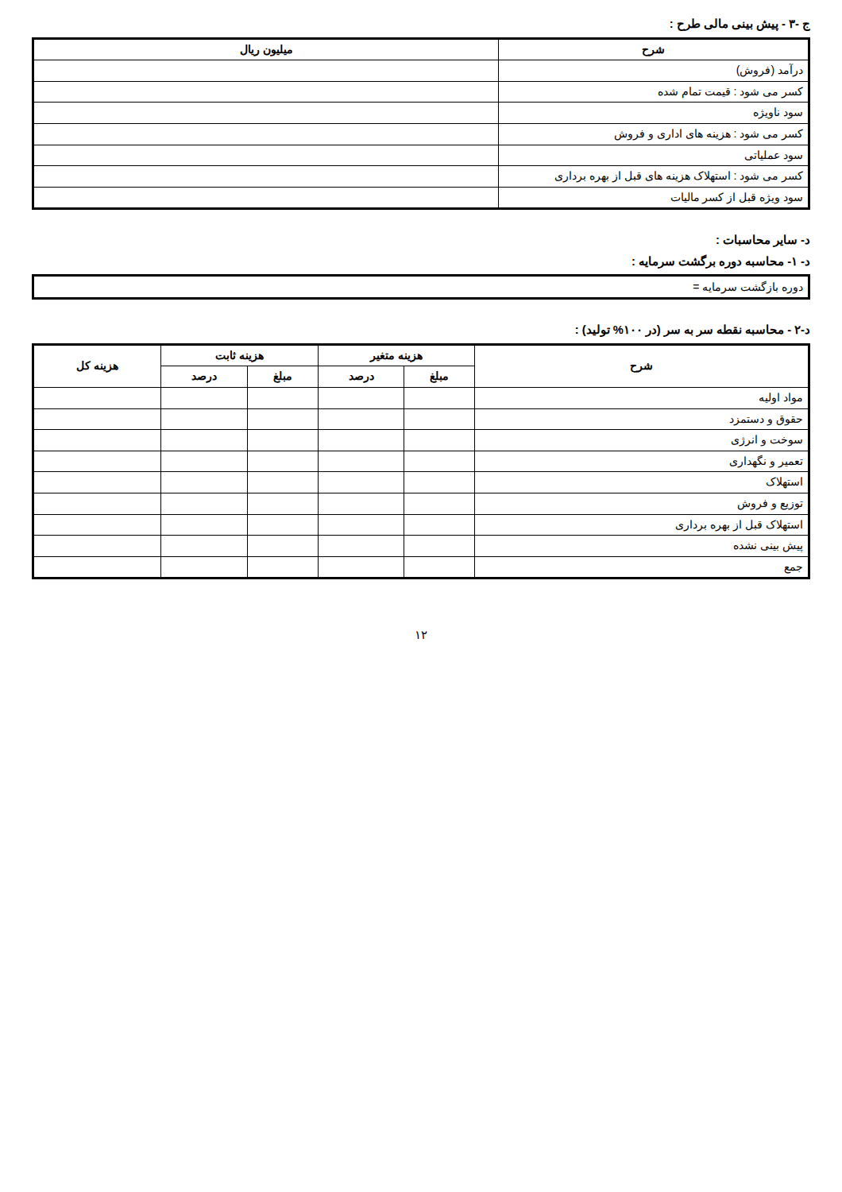ج -۳ - پیش بینی مالی طرح :
| شرح | میلیون ریال |
| --- | --- |
| درآمد (فروش) | |
| کسر می شود : قیمت تمام شده | |
| سود ناویژه | |
| کسر می شود : هزینه های اداری و فروش | |
| سود عملیاتی | |
| کسر می شود : استهلاک هزینه های قبل از بهره برداری | |
| سود ویژه قبل از کسر مالیات | |
د- سایر محاسبات :
د- ۱- محاسبه دوره برگشت سرمایه :
| دوره بازگشت سرمایه = |
د-۲ - محاسبه نقطه سر به سر (در ۱۰۰% تولید) :
| شرح | هزینه متغیر | هزینه ثابت | هزینه کل |
| --- | --- | --- | --- |
| مبلغ | درصد | مبلغ | درصد |
| مواد اولیه | | | | | |
| حقوق و دستمزد | | | | | |
| سوخت و انرژی | | | | | |
| تعمیر و نگهداری | | | | | |
| استهلاک | | | | | |
| توزیع و فروش | | | | | |
| استهلاک قبل از بهره برداری | | | | | |
| پیش بینی نشده | | | | | |
| جمع | | | | | |
۱۲